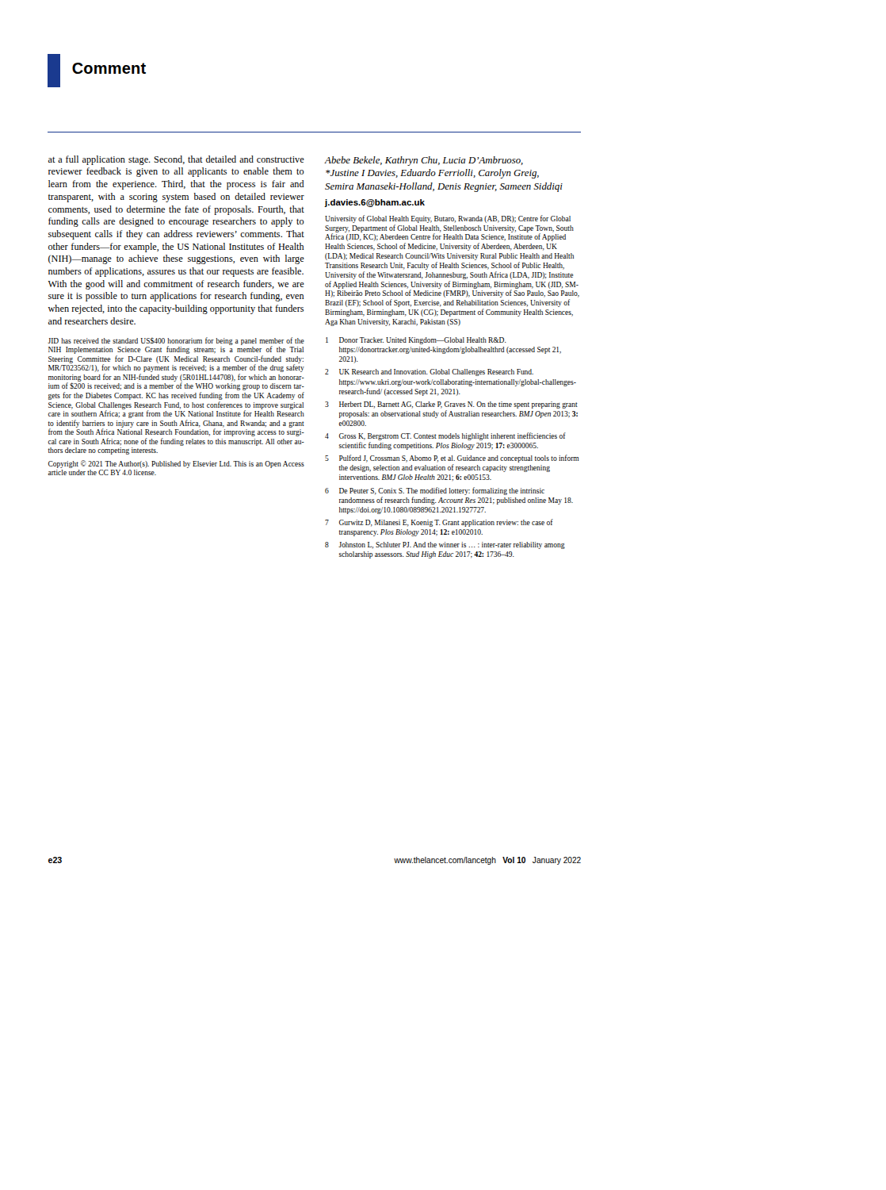Comment
at a full application stage. Second, that detailed and constructive reviewer feedback is given to all applicants to enable them to learn from the experience. Third, that the process is fair and transparent, with a scoring system based on detailed reviewer comments, used to determine the fate of proposals. Fourth, that funding calls are designed to encourage researchers to apply to subsequent calls if they can address reviewers’ comments. That other funders—for example, the US National Institutes of Health (NIH)—manage to achieve these suggestions, even with large numbers of applications, assures us that our requests are feasible. With the good will and commitment of research funders, we are sure it is possible to turn applications for research funding, even when rejected, into the capacity-building opportunity that funders and researchers desire.
JID has received the standard US$400 honorarium for being a panel member of the NIH Implementation Science Grant funding stream; is a member of the Trial Steering Committee for D-Clare (UK Medical Research Council-funded study: MR/T023562/1), for which no payment is received; is a member of the drug safety monitoring board for an NIH-funded study (5R01HL144708), for which an honorarium of $200 is received; and is a member of the WHO working group to discern targets for the Diabetes Compact. KC has received funding from the UK Academy of Science, Global Challenges Research Fund, to host conferences to improve surgical care in southern Africa; a grant from the UK National Institute for Health Research to identify barriers to injury care in South Africa, Ghana, and Rwanda; and a grant from the South Africa National Research Foundation, for improving access to surgical care in South Africa; none of the funding relates to this manuscript. All other authors declare no competing interests.
Copyright © 2021 The Author(s). Published by Elsevier Ltd. This is an Open Access article under the CC BY 4.0 license.
Abebe Bekele, Kathryn Chu, Lucia D’Ambruoso,
*Justine I Davies, Eduardo Ferriolli, Carolyn Greig,
Semira Manaseki-Holland, Denis Regnier, Sameen Siddiqi
j.davies.6@bham.ac.uk
University of Global Health Equity, Butaro, Rwanda (AB, DR); Centre for Global Surgery, Department of Global Health, Stellenbosch University, Cape Town, South Africa (JID, KC); Aberdeen Centre for Health Data Science, Institute of Applied Health Sciences, School of Medicine, University of Aberdeen, Aberdeen, UK (LDA); Medical Research Council/Wits University Rural Public Health and Health Transitions Research Unit, Faculty of Health Sciences, School of Public Health, University of the Witwatersrand, Johannesburg, South Africa (LDA, JID); Institute of Applied Health Sciences, University of Birmingham, Birmingham, UK (JID, SM-H); Ribeirão Preto School of Medicine (FMRP), University of Sao Paulo, Sao Paulo, Brazil (EF); School of Sport, Exercise, and Rehabilitation Sciences, University of Birmingham, Birmingham, UK (CG); Department of Community Health Sciences, Aga Khan University, Karachi, Pakistan (SS)
1 Donor Tracker. United Kingdom—Global Health R&D. https://donortracker.org/united-kingdom/globalhealthrd (accessed Sept 21, 2021).
2 UK Research and Innovation. Global Challenges Research Fund. https://www.ukri.org/our-work/collaborating-internationally/global-challenges-research-fund/ (accessed Sept 21, 2021).
3 Herbert DL, Barnett AG, Clarke P, Graves N. On the time spent preparing grant proposals: an observational study of Australian researchers. BMJ Open 2013; 3: e002800.
4 Gross K, Bergstrom CT. Contest models highlight inherent inefficiencies of scientific funding competitions. Plos Biology 2019; 17: e3000065.
5 Pulford J, Crossman S, Abomo P, et al. Guidance and conceptual tools to inform the design, selection and evaluation of research capacity strengthening interventions. BMJ Glob Health 2021; 6: e005153.
6 De Peuter S, Conix S. The modified lottery: formalizing the intrinsic randomness of research funding. Account Res 2021; published online May 18. https://doi.org/10.1080/08989621.2021.1927727.
7 Gurwitz D, Milanesi E, Koenig T. Grant application review: the case of transparency. Plos Biology 2014; 12: e1002010.
8 Johnston L, Schluter PJ. And the winner is … : inter-rater reliability among scholarship assessors. Stud High Educ 2017; 42: 1736–49.
e23
www.thelancet.com/lancetgh Vol 10 January 2022